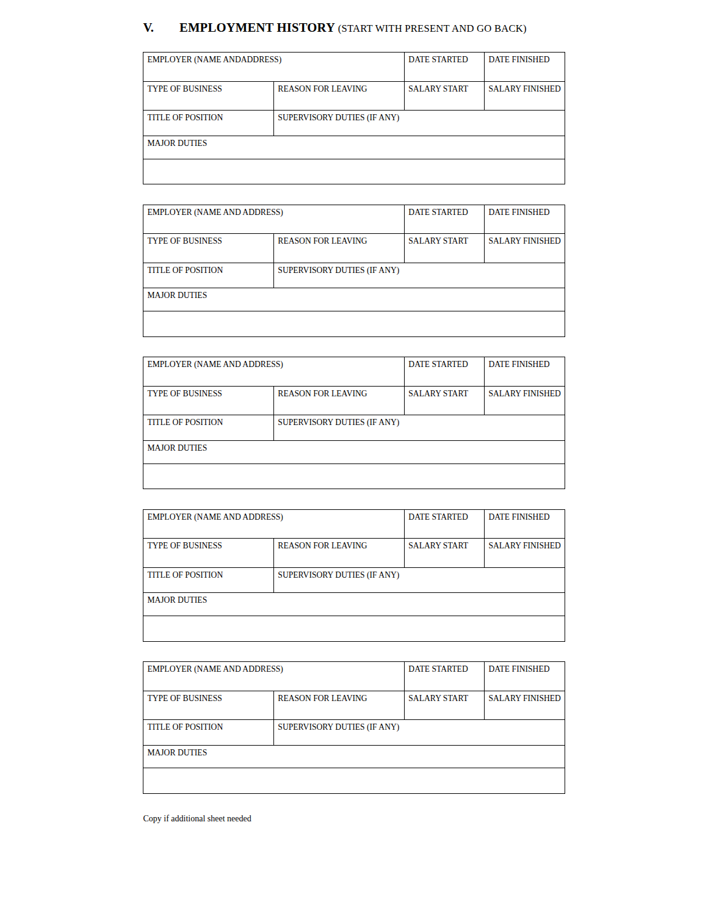V. EMPLOYMENT HISTORY (START WITH PRESENT AND GO BACK)
| EMPLOYER (NAME ANDADDRESS) | DATE STARTED | DATE FINISHED |
| TYPE OF BUSINESS | REASON FOR LEAVING | SALARY START | SALARY FINISHED |
| TITLE OF POSITION | SUPERVISORY DUTIES (IF ANY) |
| MAJOR DUTIES |
| EMPLOYER (NAME AND ADDRESS) | DATE STARTED | DATE FINISHED |
| TYPE OF BUSINESS | REASON FOR LEAVING | SALARY START | SALARY FINISHED |
| TITLE OF POSITION | SUPERVISORY DUTIES (IF ANY) |
| MAJOR DUTIES |
| EMPLOYER (NAME AND ADDRESS) | DATE STARTED | DATE FINISHED |
| TYPE OF BUSINESS | REASON FOR LEAVING | SALARY START | SALARY FINISHED |
| TITLE OF POSITION | SUPERVISORY DUTIES (IF ANY) |
| MAJOR DUTIES |
| EMPLOYER (NAME AND ADDRESS) | DATE STARTED | DATE FINISHED |
| TYPE OF BUSINESS | REASON FOR LEAVING | SALARY START | SALARY FINISHED |
| TITLE OF POSITION | SUPERVISORY DUTIES (IF ANY) |
| MAJOR DUTIES |
| EMPLOYER (NAME AND ADDRESS) | DATE STARTED | DATE FINISHED |
| TYPE OF BUSINESS | REASON FOR LEAVING | SALARY START | SALARY FINISHED |
| TITLE OF POSITION | SUPERVISORY DUTIES (IF ANY) |
| MAJOR DUTIES |
Copy if additional sheet needed